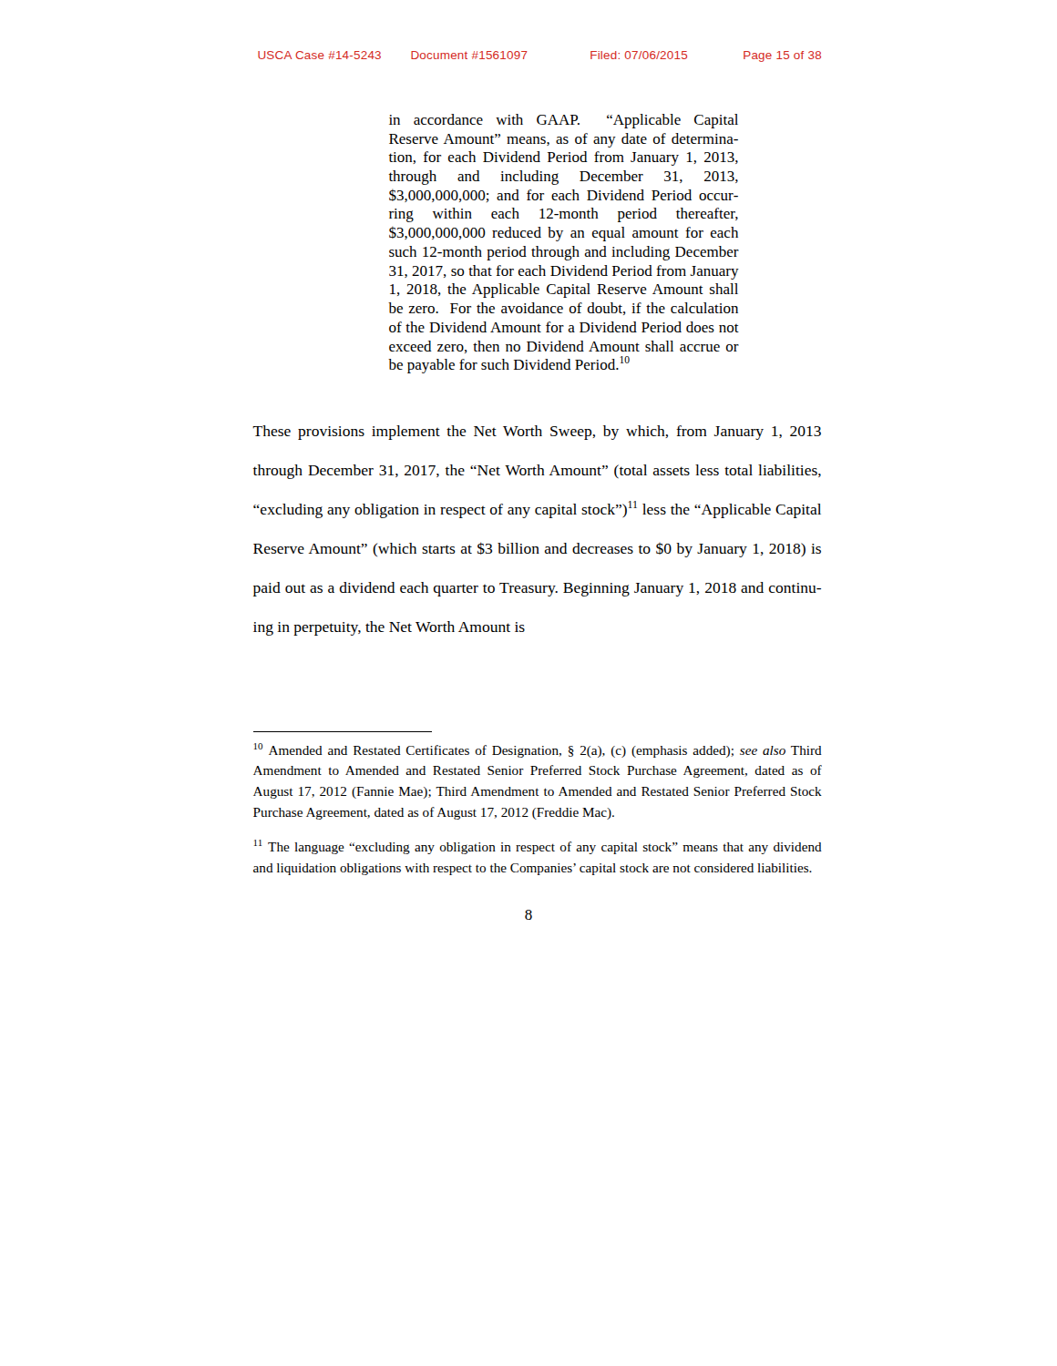USCA Case #14-5243 Document #1561097 Filed: 07/06/2015 Page 15 of 38
in accordance with GAAP. “Applicable Capital Reserve Amount” means, as of any date of determination, for each Dividend Period from January 1, 2013, through and including December 31, 2013, $3,000,000,000; and for each Dividend Period occurring within each 12-month period thereafter, $3,000,000,000 reduced by an equal amount for each such 12-month period through and including December 31, 2017, so that for each Dividend Period from January 1, 2018, the Applicable Capital Reserve Amount shall be zero. For the avoidance of doubt, if the calculation of the Dividend Amount for a Dividend Period does not exceed zero, then no Dividend Amount shall accrue or be payable for such Dividend Period.10
These provisions implement the Net Worth Sweep, by which, from January 1, 2013 through December 31, 2017, the “Net Worth Amount” (total assets less total liabilities, “excluding any obligation in respect of any capital stock”)11 less the “Applicable Capital Reserve Amount” (which starts at $3 billion and decreases to $0 by January 1, 2018) is paid out as a dividend each quarter to Treasury. Beginning January 1, 2018 and continuing in perpetuity, the Net Worth Amount is
10 Amended and Restated Certificates of Designation, § 2(a), (c) (emphasis added); see also Third Amendment to Amended and Restated Senior Preferred Stock Purchase Agreement, dated as of August 17, 2012 (Fannie Mae); Third Amendment to Amended and Restated Senior Preferred Stock Purchase Agreement, dated as of August 17, 2012 (Freddie Mac).
11 The language “excluding any obligation in respect of any capital stock” means that any dividend and liquidation obligations with respect to the Companies’ capital stock are not considered liabilities.
8